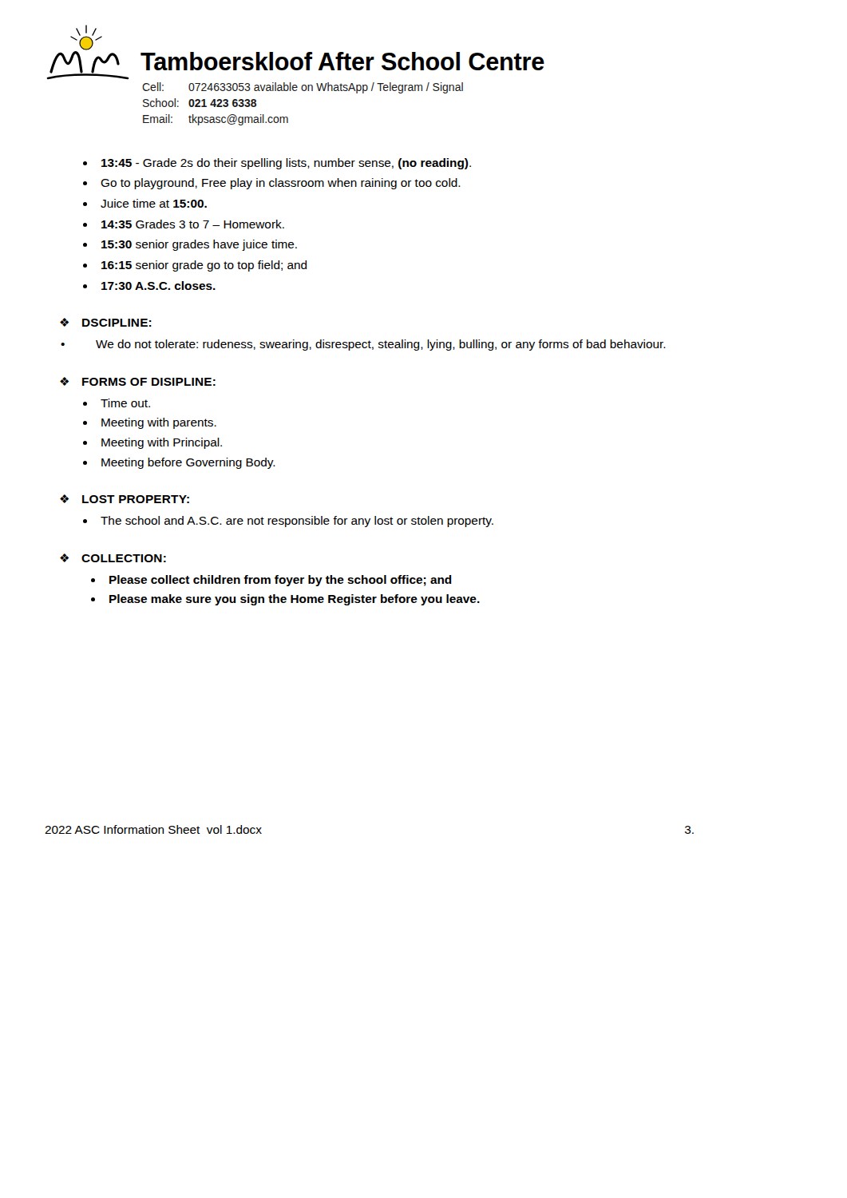Tamboerskloof After School Centre
| Cell: | 0724633053 available on WhatsApp / Telegram / Signal |
| School: | 021 423 6338 |
| Email: | tkpsasc@gmail.com |
13:45 - Grade 2s do their spelling lists, number sense, (no reading).
Go to playground, Free play in classroom when raining or too cold.
Juice time at 15:00.
14:35 Grades 3 to 7 – Homework.
15:30 senior grades have juice time.
16:15 senior grade go to top field; and
17:30 A.S.C. closes.
❖ DSCIPLINE:
We do not tolerate: rudeness, swearing, disrespect, stealing, lying, bulling, or any forms of bad behaviour.
❖ FORMS OF DISIPLINE:
Time out.
Meeting with parents.
Meeting with Principal.
Meeting before Governing Body.
❖ LOST PROPERTY:
The school and A.S.C. are not responsible for any lost or stolen property.
❖ COLLECTION:
Please collect children from foyer by the school office; and
Please make sure you sign the Home Register before you leave.
2022 ASC Information Sheet vol 1.docx 3.